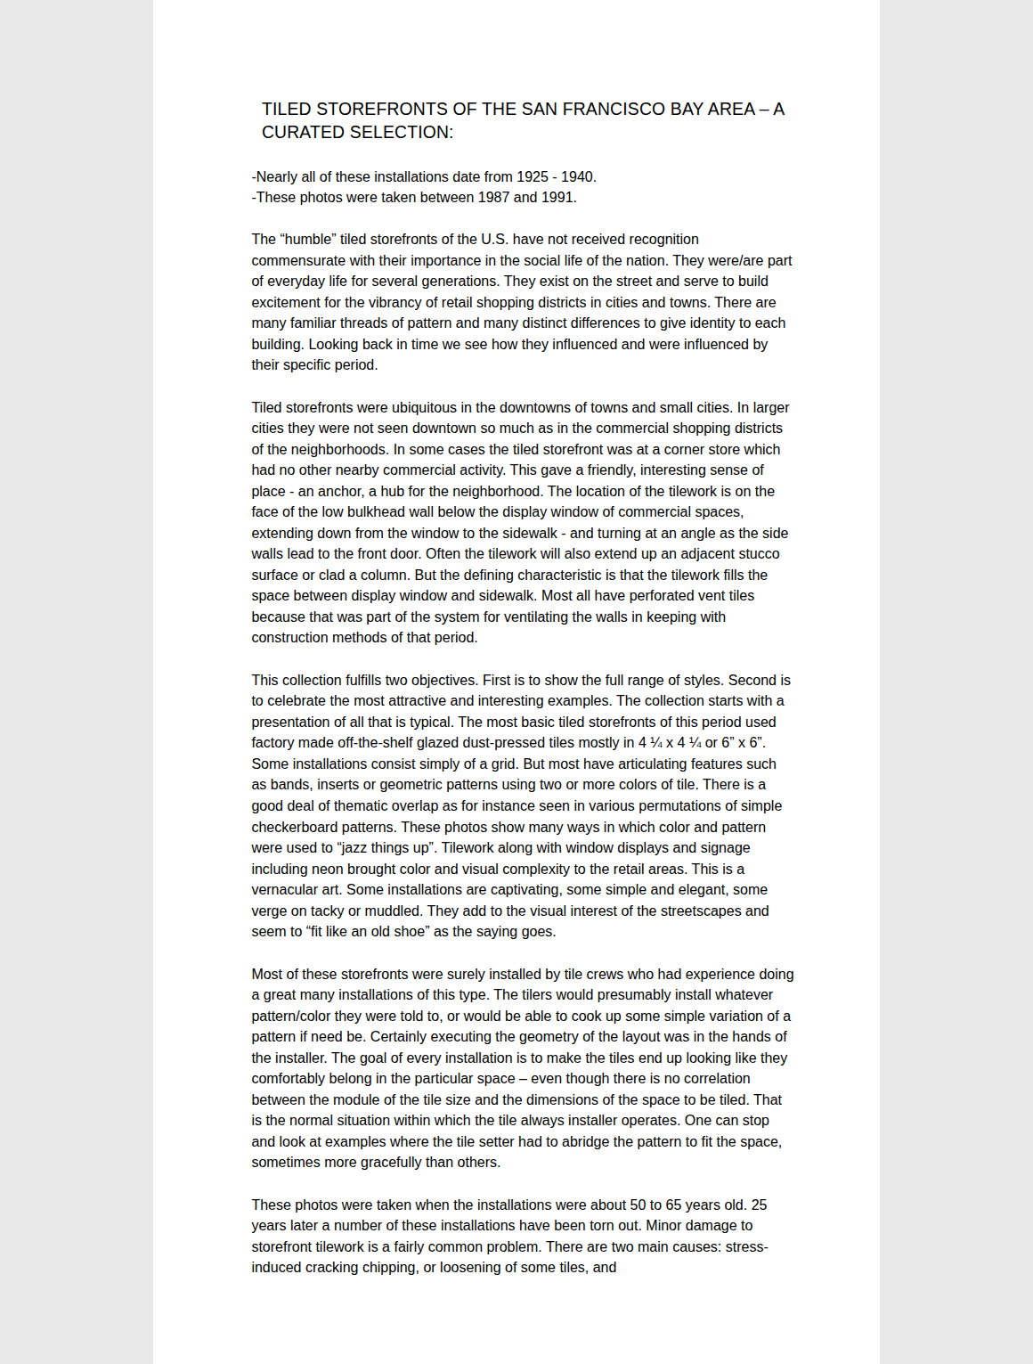TILED STOREFRONTS OF THE SAN FRANCISCO BAY AREA – A CURATED SELECTION:
-Nearly all of these installations date from 1925 - 1940. -These photos were taken between 1987 and 1991.
The “humble” tiled storefronts of the U.S. have not received recognition commensurate with their importance in the social life of the nation. They were/are part of everyday life for several generations. They exist on the street and serve to build excitement for the vibrancy of retail shopping districts in cities and towns. There are many familiar threads of pattern and many distinct differences to give identity to each building. Looking back in time we see how they influenced and were influenced by their specific period.
Tiled storefronts were ubiquitous in the downtowns of towns and small cities. In larger cities they were not seen downtown so much as in the commercial shopping districts of the neighborhoods. In some cases the tiled storefront was at a corner store which had no other nearby commercial activity. This gave a friendly, interesting sense of place - an anchor, a hub for the neighborhood. The location of the tilework is on the face of the low bulkhead wall below the display window of commercial spaces, extending down from the window to the sidewalk - and turning at an angle as the side walls lead to the front door. Often the tilework will also extend up an adjacent stucco surface or clad a column. But the defining characteristic is that the tilework fills the space between display window and sidewalk. Most all have perforated vent tiles because that was part of the system for ventilating the walls in keeping with construction methods of that period.
This collection fulfills two objectives. First is to show the full range of styles. Second is to celebrate the most attractive and interesting examples. The collection starts with a presentation of all that is typical. The most basic tiled storefronts of this period used factory made off-the-shelf glazed dust-pressed tiles mostly in 4 ¼ x 4 ¼ or 6” x 6”. Some installations consist simply of a grid. But most have articulating features such as bands, inserts or geometric patterns using two or more colors of tile. There is a good deal of thematic overlap as for instance seen in various permutations of simple checkerboard patterns. These photos show many ways in which color and pattern were used to “jazz things up”. Tilework along with window displays and signage including neon brought color and visual complexity to the retail areas. This is a vernacular art. Some installations are captivating, some simple and elegant, some verge on tacky or muddled. They add to the visual interest of the streetscapes and seem to “fit like an old shoe” as the saying goes.
Most of these storefronts were surely installed by tile crews who had experience doing a great many installations of this type. The tilers would presumably install whatever pattern/color they were told to, or would be able to cook up some simple variation of a pattern if need be. Certainly executing the geometry of the layout was in the hands of the installer. The goal of every installation is to make the tiles end up looking like they comfortably belong in the particular space – even though there is no correlation between the module of the tile size and the dimensions of the space to be tiled. That is the normal situation within which the tile always installer operates. One can stop and look at examples where the tile setter had to abridge the pattern to fit the space, sometimes more gracefully than others.
These photos were taken when the installations were about 50 to 65 years old. 25 years later a number of these installations have been torn out. Minor damage to storefront tilework is a fairly common problem. There are two main causes: stress-induced cracking chipping, or loosening of some tiles, and